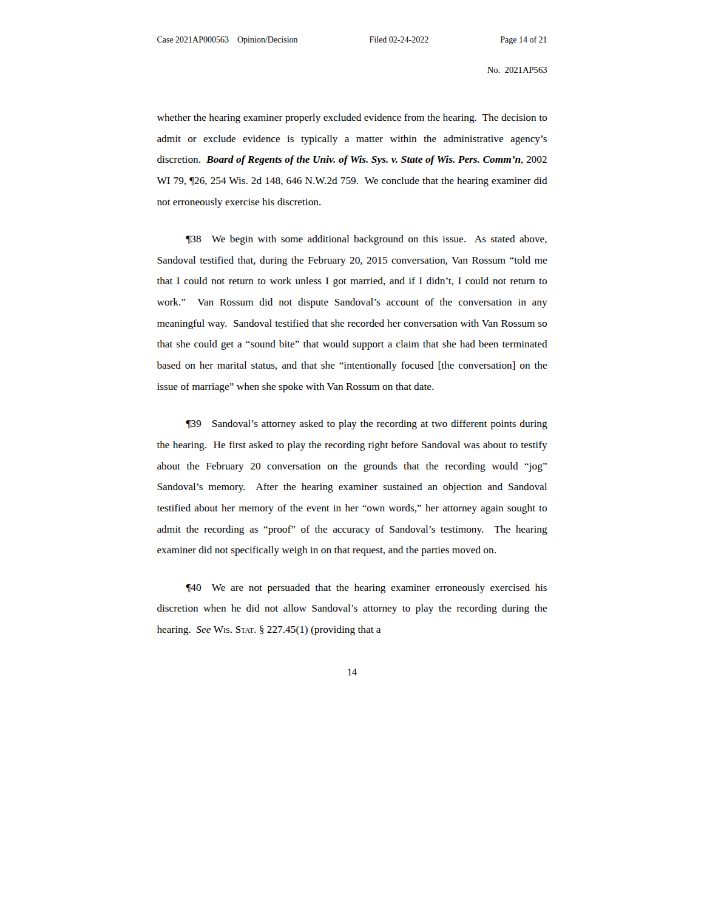Case 2021AP000563 Opinion/Decision Filed 02-24-2022 Page 14 of 21
No. 2021AP563
whether the hearing examiner properly excluded evidence from the hearing. The decision to admit or exclude evidence is typically a matter within the administrative agency’s discretion. Board of Regents of the Univ. of Wis. Sys. v. State of Wis. Pers. Comm’n, 2002 WI 79, ¶26, 254 Wis. 2d 148, 646 N.W.2d 759. We conclude that the hearing examiner did not erroneously exercise his discretion.
¶38 We begin with some additional background on this issue. As stated above, Sandoval testified that, during the February 20, 2015 conversation, Van Rossum “told me that I could not return to work unless I got married, and if I didn’t, I could not return to work.” Van Rossum did not dispute Sandoval’s account of the conversation in any meaningful way. Sandoval testified that she recorded her conversation with Van Rossum so that she could get a “sound bite” that would support a claim that she had been terminated based on her marital status, and that she “intentionally focused [the conversation] on the issue of marriage” when she spoke with Van Rossum on that date.
¶39 Sandoval’s attorney asked to play the recording at two different points during the hearing. He first asked to play the recording right before Sandoval was about to testify about the February 20 conversation on the grounds that the recording would “jog” Sandoval’s memory. After the hearing examiner sustained an objection and Sandoval testified about her memory of the event in her “own words,” her attorney again sought to admit the recording as “proof” of the accuracy of Sandoval’s testimony. The hearing examiner did not specifically weigh in on that request, and the parties moved on.
¶40 We are not persuaded that the hearing examiner erroneously exercised his discretion when he did not allow Sandoval’s attorney to play the recording during the hearing. See Wis. Stat. § 227.45(1) (providing that a
14